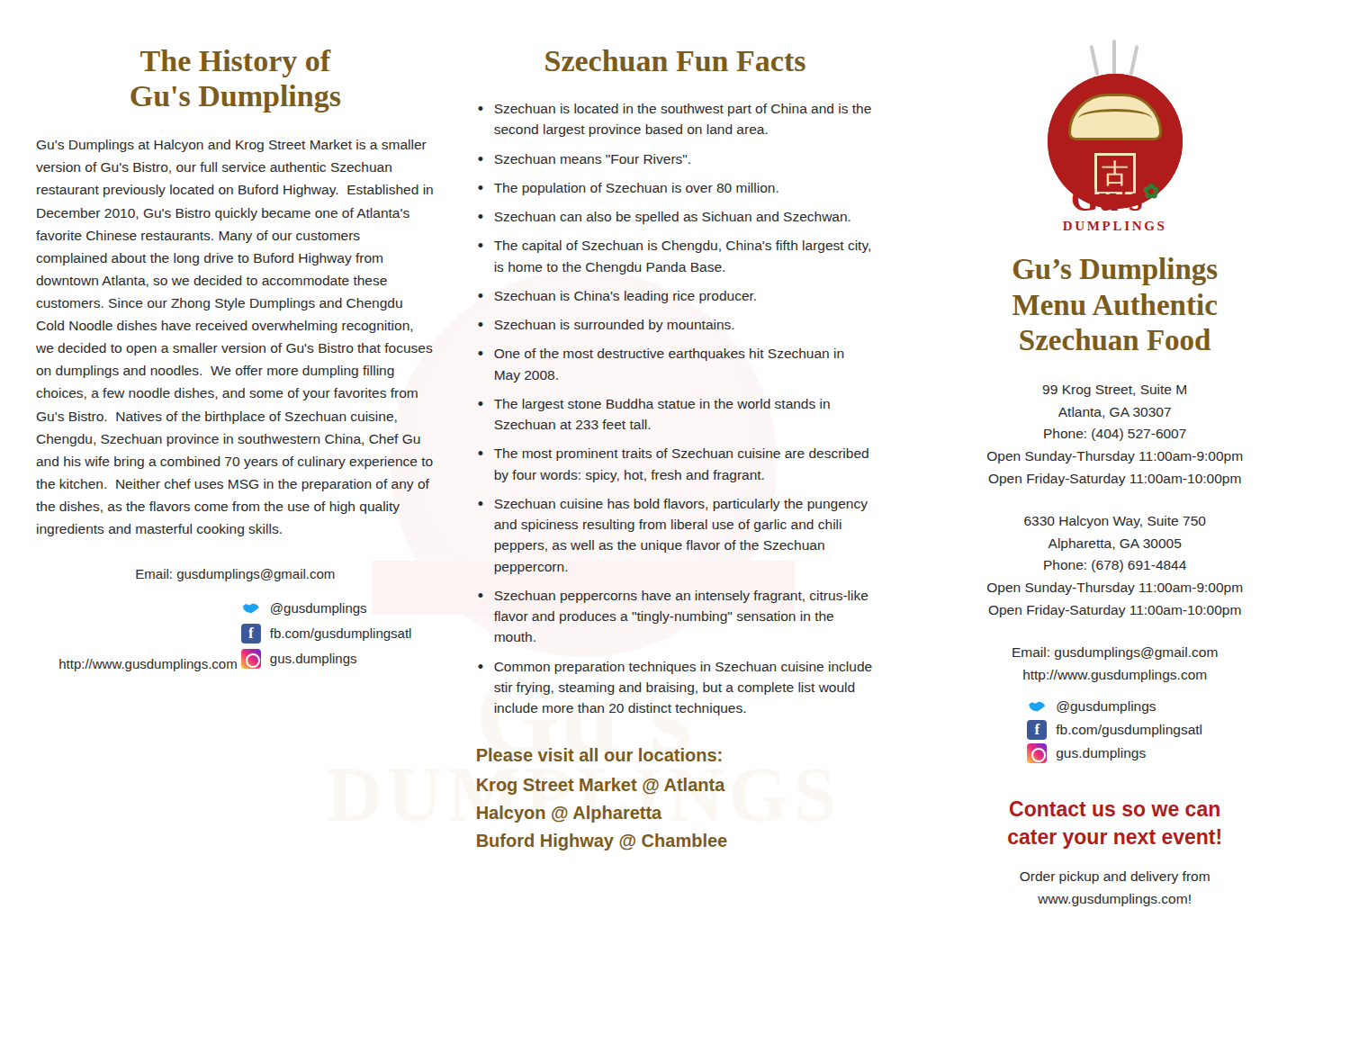Gu'sDUMPLINGS
The History of
Gu's Dumplings
Gu's Dumplings at Halcyon and Krog Street Market is a smaller version of Gu's Bistro, our full service authentic Szechuan restaurant previously located on Buford Highway. Established in December 2010, Gu's Bistro quickly became one of Atlanta's favorite Chinese restaurants. Many of our customers complained about the long drive to Buford Highway from downtown Atlanta, so we decided to accommodate these customers. Since our Zhong Style Dumplings and Chengdu Cold Noodle dishes have received overwhelming recognition, we decided to open a smaller version of Gu's Bistro that focuses on dumplings and noodles. We offer more dumpling filling choices, a few noodle dishes, and some of your favorites from Gu's Bistro. Natives of the birthplace of Szechuan cuisine, Chengdu, Szechuan province in southwestern China, Chef Gu and his wife bring a combined 70 years of culinary experience to the kitchen. Neither chef uses MSG in the preparation of any of the dishes, as the flavors come from the use of high quality ingredients and masterful cooking skills.
Email: gusdumplings@gmail.com
http://www.gusdumplings.com
@gusdumplings
ffb.com/gusdumplingsatl
gus.dumplings
Szechuan Fun Facts
Szechuan is located in the southwest part of China and is the second largest province based on land area.
Szechuan means "Four Rivers".
The population of Szechuan is over 80 million.
Szechuan can also be spelled as Sichuan and Szechwan.
The capital of Szechuan is Chengdu, China's fifth largest city, is home to the Chengdu Panda Base.
Szechuan is China's leading rice producer.
Szechuan is surrounded by mountains.
One of the most destructive earthquakes hit Szechuan in May 2008.
The largest stone Buddha statue in the world stands in Szechuan at 233 feet tall.
The most prominent traits of Szechuan cuisine are described by four words: spicy, hot, fresh and fragrant.
Szechuan cuisine has bold flavors, particularly the pungency and spiciness resulting from liberal use of garlic and chili peppers, as well as the unique flavor of the Szechuan peppercorn.
Szechuan peppercorns have an intensely fragrant, citrus-like flavor and produces a "tingly-numbing" sensation in the mouth.
Common preparation techniques in Szechuan cuisine include stir frying, steaming and braising, but a complete list would include more than 20 distinct techniques.
Please visit all our locations: Krog Street Market @ Atlanta
Halcyon @ Alpharetta
Buford Highway @ Chamblee
古
Gu's✿
DUMPLINGS
Gu’s Dumplings
Menu Authentic
Szechuan Food
99 Krog Street, Suite M
Atlanta, GA 30307
Phone: (404) 527-6007
Open Sunday-Thursday 11:00am-9:00pm
Open Friday-Saturday 11:00am-10:00pm
6330 Halcyon Way, Suite 750
Alpharetta, GA 30005
Phone: (678) 691-4844
Open Sunday-Thursday 11:00am-9:00pm
Open Friday-Saturday 11:00am-10:00pm
Email: gusdumplings@gmail.com
http://www.gusdumplings.com
@gusdumplings
ffb.com/gusdumplingsatl
gus.dumplings
Contact us so we can
cater your next event!
Order pickup and delivery from
www.gusdumplings.com!